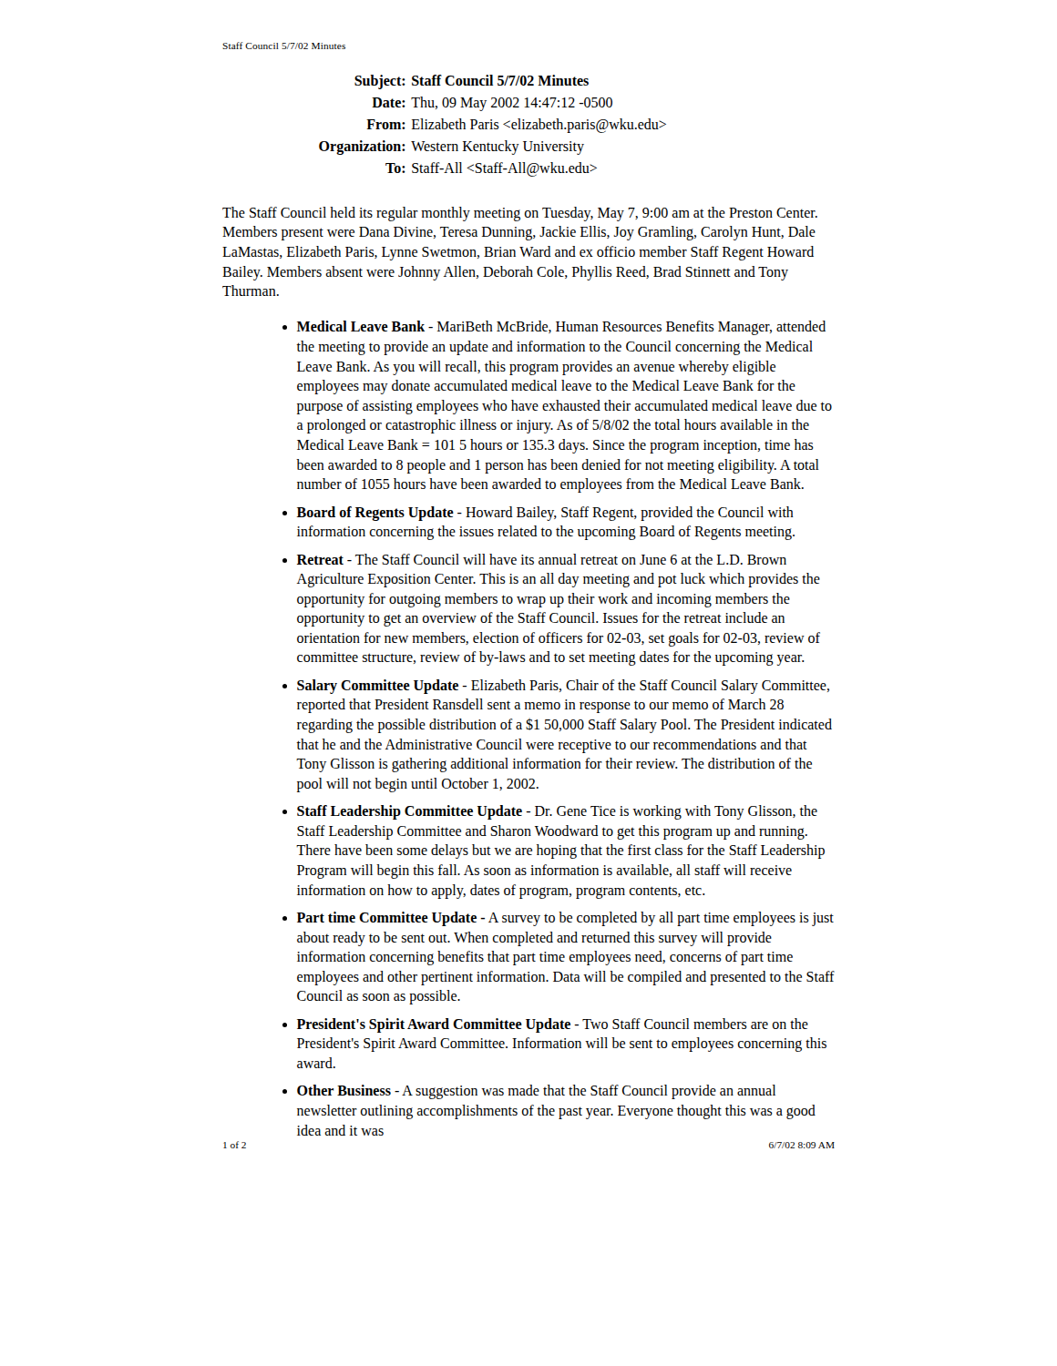Staff Council 5/7/02 Minutes
| Subject: | Staff Council 5/7/02 Minutes |
| Date: | Thu, 09 May 2002 14:47:12 -0500 |
| From: | Elizabeth Paris <elizabeth.paris@wku.edu> |
| Organization: | Western Kentucky University |
| To: | Staff-All <Staff-All@wku.edu> |
The Staff Council held its regular monthly meeting on Tuesday, May 7, 9:00 am at the Preston Center. Members present were Dana Divine, Teresa Dunning, Jackie Ellis, Joy Gramling, Carolyn Hunt, Dale LaMastas, Elizabeth Paris, Lynne Swetmon, Brian Ward and ex officio member Staff Regent Howard Bailey. Members absent were Johnny Allen, Deborah Cole, Phyllis Reed, Brad Stinnett and Tony Thurman.
Medical Leave Bank - MariBeth McBride, Human Resources Benefits Manager, attended the meeting to provide an update and information to the Council concerning the Medical Leave Bank. As you will recall, this program provides an avenue whereby eligible employees may donate accumulated medical leave to the Medical Leave Bank for the purpose of assisting employees who have exhausted their accumulated medical leave due to a prolonged or catastrophic illness or injury. As of 5/8/02 the total hours available in the Medical Leave Bank = 101 5 hours or 135.3 days. Since the program inception, time has been awarded to 8 people and 1 person has been denied for not meeting eligibility. A total number of 1055 hours have been awarded to employees from the Medical Leave Bank.
Board of Regents Update - Howard Bailey, Staff Regent, provided the Council with information concerning the issues related to the upcoming Board of Regents meeting.
Retreat - The Staff Council will have its annual retreat on June 6 at the L.D. Brown Agriculture Exposition Center. This is an all day meeting and pot luck which provides the opportunity for outgoing members to wrap up their work and incoming members the opportunity to get an overview of the Staff Council. Issues for the retreat include an orientation for new members, election of officers for 02-03, set goals for 02-03, review of committee structure, review of by-laws and to set meeting dates for the upcoming year.
Salary Committee Update - Elizabeth Paris, Chair of the Staff Council Salary Committee, reported that President Ransdell sent a memo in response to our memo of March 28 regarding the possible distribution of a $1 50,000 Staff Salary Pool. The President indicated that he and the Administrative Council were receptive to our recommendations and that Tony Glisson is gathering additional information for their review. The distribution of the pool will not begin until October 1, 2002.
Staff Leadership Committee Update - Dr. Gene Tice is working with Tony Glisson, the Staff Leadership Committee and Sharon Woodward to get this program up and running. There have been some delays but we are hoping that the first class for the Staff Leadership Program will begin this fall. As soon as information is available, all staff will receive information on how to apply, dates of program, program contents, etc.
Part time Committee Update - A survey to be completed by all part time employees is just about ready to be sent out. When completed and returned this survey will provide information concerning benefits that part time employees need, concerns of part time employees and other pertinent information. Data will be compiled and presented to the Staff Council as soon as possible.
President's Spirit Award Committee Update - Two Staff Council members are on the President's Spirit Award Committee. Information will be sent to employees concerning this award.
Other Business - A suggestion was made that the Staff Council provide an annual newsletter outlining accomplishments of the past year. Everyone thought this was a good idea and it was
1 of 2 6/7/02 8:09 AM